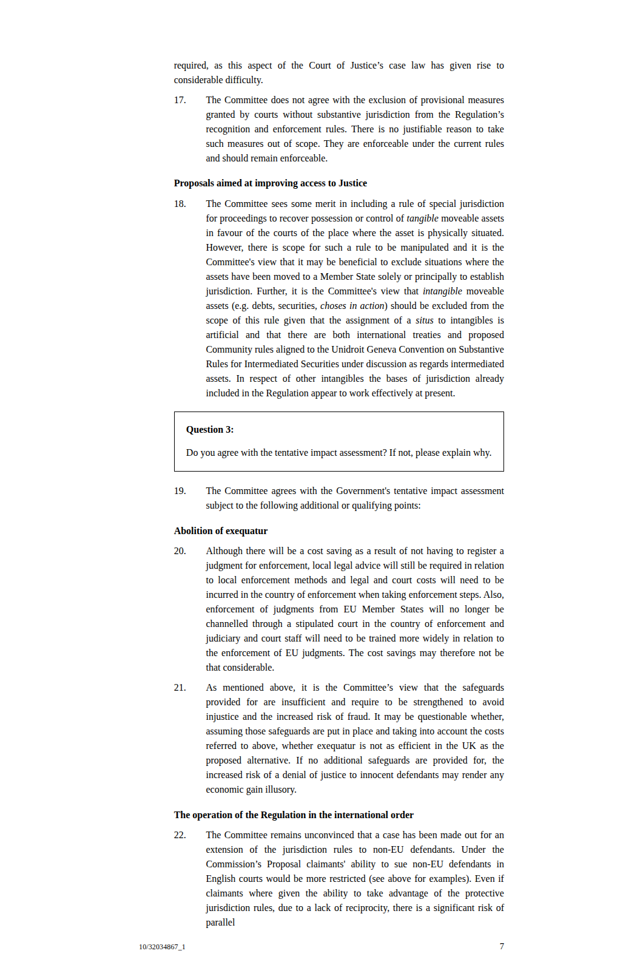required, as this aspect of the Court of Justice’s case law has given rise to considerable difficulty.
17.
The Committee does not agree with the exclusion of provisional measures granted by courts without substantive jurisdiction from the Regulation’s recognition and enforcement rules. There is no justifiable reason to take such measures out of scope. They are enforceable under the current rules and should remain enforceable.
Proposals aimed at improving access to Justice
18.
The Committee sees some merit in including a rule of special jurisdiction for proceedings to recover possession or control of tangible moveable assets in favour of the courts of the place where the asset is physically situated. However, there is scope for such a rule to be manipulated and it is the Committee's view that it may be beneficial to exclude situations where the assets have been moved to a Member State solely or principally to establish jurisdiction. Further, it is the Committee's view that intangible moveable assets (e.g. debts, securities, choses in action) should be excluded from the scope of this rule given that the assignment of a situs to intangibles is artificial and that there are both international treaties and proposed Community rules aligned to the Unidroit Geneva Convention on Substantive Rules for Intermediated Securities under discussion as regards intermediated assets. In respect of other intangibles the bases of jurisdiction already included in the Regulation appear to work effectively at present.
Question 3:
Do you agree with the tentative impact assessment? If not, please explain why.
19.
The Committee agrees with the Government's tentative impact assessment subject to the following additional or qualifying points:
Abolition of exequatur
20.
Although there will be a cost saving as a result of not having to register a judgment for enforcement, local legal advice will still be required in relation to local enforcement methods and legal and court costs will need to be incurred in the country of enforcement when taking enforcement steps. Also, enforcement of judgments from EU Member States will no longer be channelled through a stipulated court in the country of enforcement and judiciary and court staff will need to be trained more widely in relation to the enforcement of EU judgments. The cost savings may therefore not be that considerable.
21.
As mentioned above, it is the Committee’s view that the safeguards provided for are insufficient and require to be strengthened to avoid injustice and the increased risk of fraud. It may be questionable whether, assuming those safeguards are put in place and taking into account the costs referred to above, whether exequatur is not as efficient in the UK as the proposed alternative. If no additional safeguards are provided for, the increased risk of a denial of justice to innocent defendants may render any economic gain illusory.
The operation of the Regulation in the international order
22.
The Committee remains unconvinced that a case has been made out for an extension of the jurisdiction rules to non-EU defendants. Under the Commission’s Proposal claimants' ability to sue non-EU defendants in English courts would be more restricted (see above for examples). Even if claimants where given the ability to take advantage of the protective jurisdiction rules, due to a lack of reciprocity, there is a significant risk of parallel
10/32034867_1 7